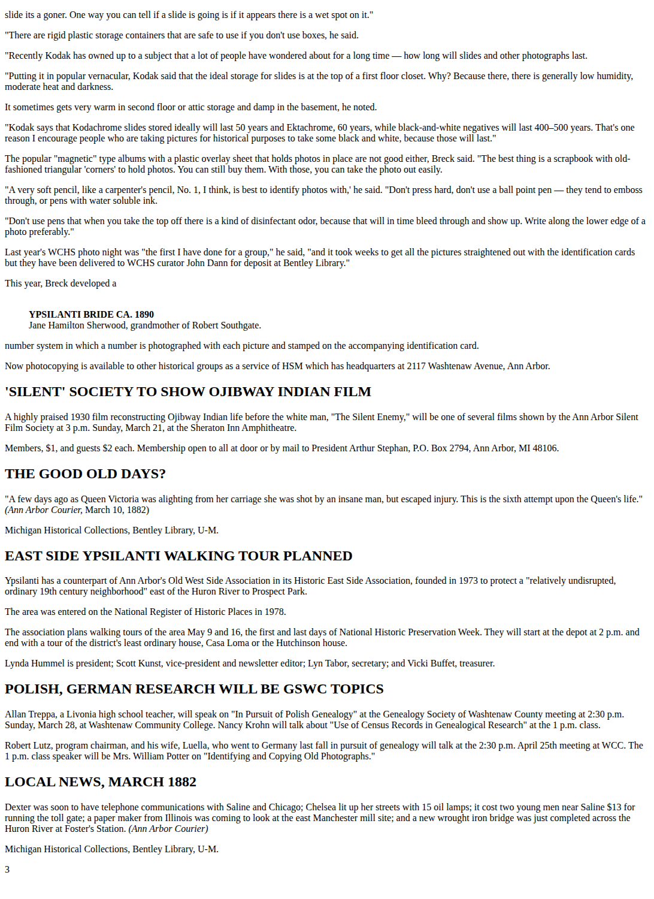slide its a goner. One way you can tell if a slide is going is if it appears there is a wet spot on it."
"There are rigid plastic storage containers that are safe to use if you don't use boxes, he said.
"Recently Kodak has owned up to a subject that a lot of people have wondered about for a long time — how long will slides and other photographs last.
"Putting it in popular vernacular, Kodak said that the ideal storage for slides is at the top of a first floor closet. Why? Because there, there is generally low humidity, moderate heat and darkness.
It sometimes gets very warm in second floor or attic storage and damp in the basement, he noted.
"Kodak says that Kodachrome slides stored ideally will last 50 years and Ektachrome, 60 years, while black-and-white negatives will last 400–500 years. That's one reason I encourage people who are taking pictures for historical purposes to take some black and white, because those will last."
The popular "magnetic" type albums with a plastic overlay sheet that holds photos in place are not good either, Breck said. "The best thing is a scrapbook with old-fashioned triangular 'corners' to hold photos. You can still buy them. With those, you can take the photo out easily.
"A very soft pencil, like a carpenter's pencil, No. 1, I think, is best to identify photos with,' he said. "Don't press hard, don't use a ball point pen — they tend to emboss through, or pens with water soluble ink.
"Don't use pens that when you take the top off there is a kind of disinfectant odor, because that will in time bleed through and show up. Write along the lower edge of a photo preferably."
Last year's WCHS photo night was "the first I have done for a group," he said, "and it took weeks to get all the pictures straightened out with the identification cards but they have been delivered to WCHS curator John Dann for deposit at Bentley Library."
This year, Breck developed a
YPSILANTI BRIDE CA. 1890
Jane Hamilton Sherwood, grandmother of Robert Southgate.
number system in which a number is photographed with each picture and stamped on the accompanying identification card.
Now photocopying is available to other historical groups as a service of HSM which has headquarters at 2117 Washtenaw Avenue, Ann Arbor.
'SILENT' SOCIETY TO SHOW OJIBWAY INDIAN FILM
A highly praised 1930 film reconstructing Ojibway Indian life before the white man, "The Silent Enemy," will be one of several films shown by the Ann Arbor Silent Film Society at 3 p.m. Sunday, March 21, at the Sheraton Inn Amphitheatre.
Members, $1, and guests $2 each. Membership open to all at door or by mail to President Arthur Stephan, P.O. Box 2794, Ann Arbor, MI 48106.
THE GOOD OLD DAYS?
"A few days ago as Queen Victoria was alighting from her carriage she was shot by an insane man, but escaped injury. This is the sixth attempt upon the Queen's life." (Ann Arbor Courier, March 10, 1882)
Michigan Historical Collections, Bentley Library, U-M.
EAST SIDE YPSILANTI WALKING TOUR PLANNED
Ypsilanti has a counterpart of Ann Arbor's Old West Side Association in its Historic East Side Association, founded in 1973 to protect a "relatively undisrupted, ordinary 19th century neighborhood" east of the Huron River to Prospect Park.
The area was entered on the National Register of Historic Places in 1978.
The association plans walking tours of the area May 9 and 16, the first and last days of National Historic Preservation Week. They will start at the depot at 2 p.m. and end with a tour of the district's least ordinary house, Casa Loma or the Hutchinson house.
Lynda Hummel is president; Scott Kunst, vice-president and newsletter editor; Lyn Tabor, secretary; and Vicki Buffet, treasurer.
POLISH, GERMAN RESEARCH WILL BE GSWC TOPICS
Allan Treppa, a Livonia high school teacher, will speak on "In Pursuit of Polish Genealogy" at the Genealogy Society of Washtenaw County meeting at 2:30 p.m. Sunday, March 28, at Washtenaw Community College. Nancy Krohn will talk about "Use of Census Records in Genealogical Research" at the 1 p.m. class.
Robert Lutz, program chairman, and his wife, Luella, who went to Germany last fall in pursuit of genealogy will talk at the 2:30 p.m. April 25th meeting at WCC. The 1 p.m. class speaker will be Mrs. William Potter on "Identifying and Copying Old Photographs."
LOCAL NEWS, MARCH 1882
Dexter was soon to have telephone communications with Saline and Chicago; Chelsea lit up her streets with 15 oil lamps; it cost two young men near Saline $13 for running the toll gate; a paper maker from Illinois was coming to look at the east Manchester mill site; and a new wrought iron bridge was just completed across the Huron River at Foster's Station. (Ann Arbor Courier)
Michigan Historical Collections, Bentley Library, U-M.
3